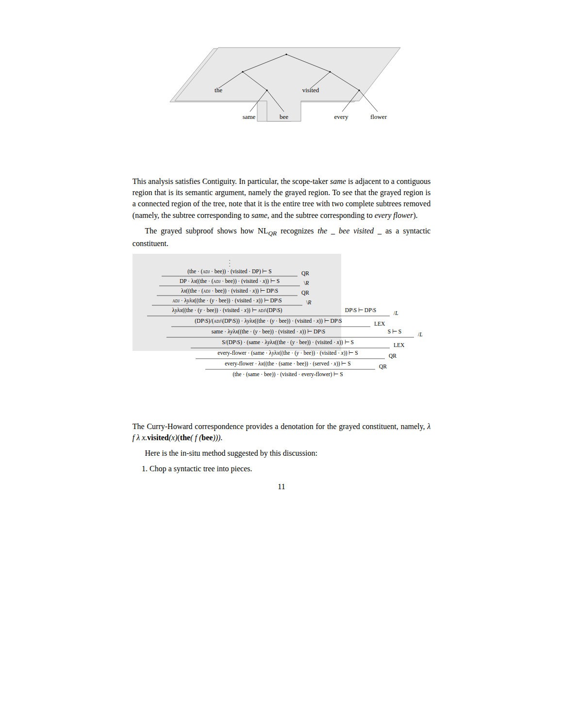Tree diagram: the, same, bee, visited, every, flower with grayed region the visited same bee every flower
This analysis satisfies Contiguity. In particular, the scope-taker same is adjacent to a contiguous region that is its semantic argument, namely the grayed region. To see that the grayed region is a connected region of the tree, note that it is the entire tree with two complete subtrees removed (namely, the subtree corresponding to same, and the subtree corresponding to every flower).
The grayed subproof shows how NLQR recognizes the _ bee visited _ as a syntactic constituent.
Natural deduction / sequent proof tree . . . (the · (adj · bee)) · (visited · DP) ⊢ S QR DP · λx((the · (adj · bee)) · (visited · x)) ⊢ S \R λx((the · (adj · bee)) · (visited · x)) ⊢ DP\S QR adj · λyλx((the · (y · bee)) · (visited · x)) ⊢ DP\S \R λyλx((the · (y · bee)) · (visited · x)) ⊢ adj\(DP\S) DP\S ⊢ DP\S /L (DP\S)/(adj\(DP\S)) · λyλx((the · (y · bee)) · (visited · x)) ⊢ DP\S LEX same · λyλx((the · (y · bee)) · (visited · x)) ⊢ DP\S S ⊢ S /L S/(DP\S) · (same · λyλx((the · (y · bee)) · (visited · x)) ⊢ S LEX every-flower · (same · λyλx((the · (y · bee)) · (visited · x)) ⊢ S QR every-flower · λx((the · (same · bee)) · (served · x)) ⊢ S QR (the · (same · bee)) · (visited · every-flower) ⊢ S
The Curry-Howard correspondence provides a denotation for the grayed constituent, namely, λ f λ x. visited(x)(the( f (bee))).
Here is the in-situ method suggested by this discussion:
Chop a syntactic tree into pieces.
11